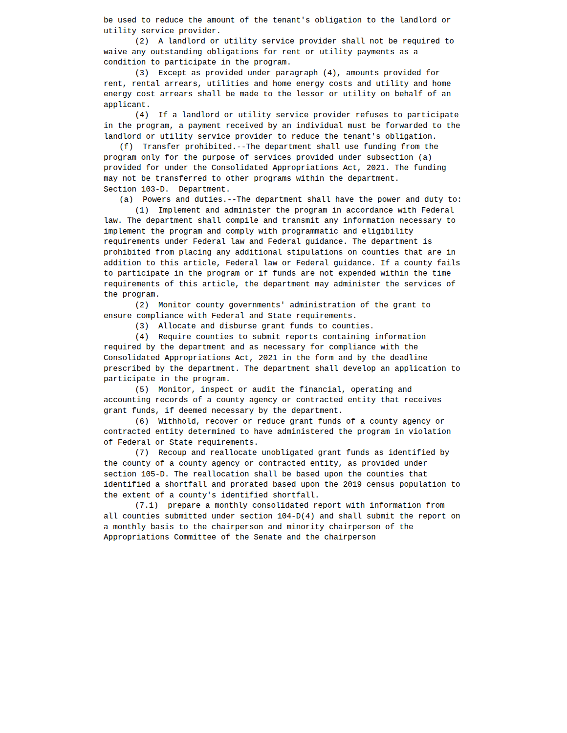be used to reduce the amount of the tenant's obligation to the landlord or utility service provider.
(2) A landlord or utility service provider shall not be required to waive any outstanding obligations for rent or utility payments as a condition to participate in the program.
(3) Except as provided under paragraph (4), amounts provided for rent, rental arrears, utilities and home energy costs and utility and home energy cost arrears shall be made to the lessor or utility on behalf of an applicant.
(4) If a landlord or utility service provider refuses to participate in the program, a payment received by an individual must be forwarded to the landlord or utility service provider to reduce the tenant's obligation.
(f) Transfer prohibited.--The department shall use funding from the program only for the purpose of services provided under subsection (a) provided for under the Consolidated Appropriations Act, 2021. The funding may not be transferred to other programs within the department.
Section 103-D. Department.
(a) Powers and duties.--The department shall have the power and duty to:
(1) Implement and administer the program in accordance with Federal law. The department shall compile and transmit any information necessary to implement the program and comply with programmatic and eligibility requirements under Federal law and Federal guidance. The department is prohibited from placing any additional stipulations on counties that are in addition to this article, Federal law or Federal guidance. If a county fails to participate in the program or if funds are not expended within the time requirements of this article, the department may administer the services of the program.
(2) Monitor county governments' administration of the grant to ensure compliance with Federal and State requirements.
(3) Allocate and disburse grant funds to counties.
(4) Require counties to submit reports containing information required by the department and as necessary for compliance with the Consolidated Appropriations Act, 2021 in the form and by the deadline prescribed by the department. The department shall develop an application to participate in the program.
(5) Monitor, inspect or audit the financial, operating and accounting records of a county agency or contracted entity that receives grant funds, if deemed necessary by the department.
(6) Withhold, recover or reduce grant funds of a county agency or contracted entity determined to have administered the program in violation of Federal or State requirements.
(7) Recoup and reallocate unobligated grant funds as identified by the county of a county agency or contracted entity, as provided under section 105-D. The reallocation shall be based upon the counties that identified a shortfall and prorated based upon the 2019 census population to the extent of a county's identified shortfall.
(7.1) prepare a monthly consolidated report with information from all counties submitted under section 104-D(4) and shall submit the report on a monthly basis to the chairperson and minority chairperson of the Appropriations Committee of the Senate and the chairperson